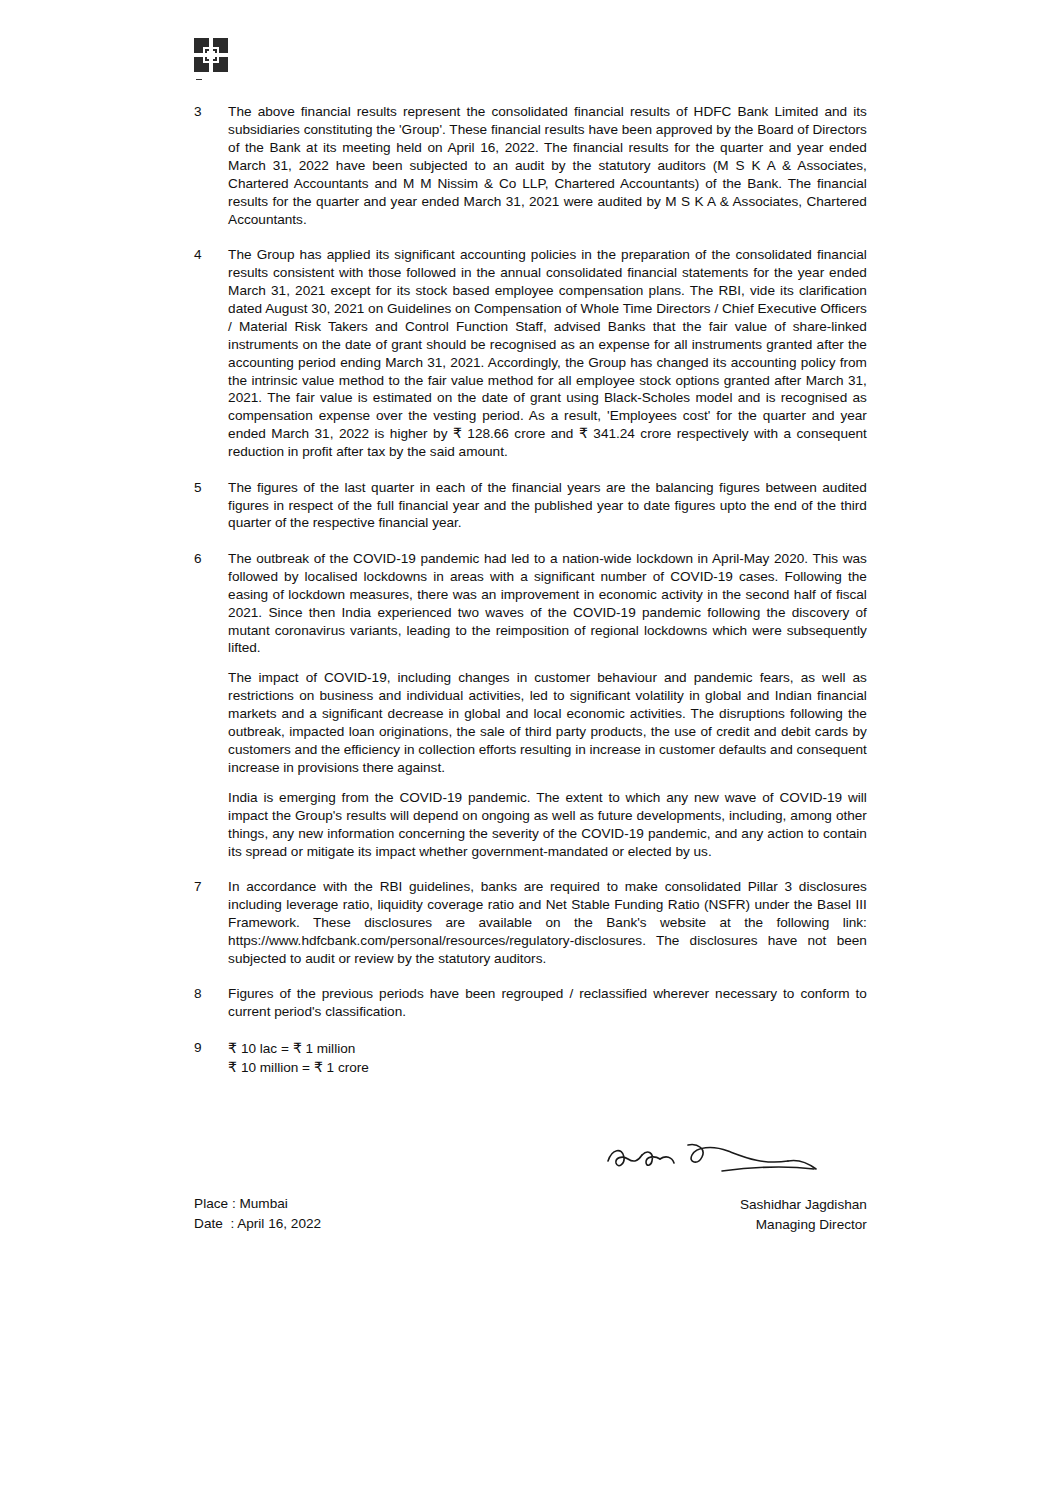3
The above financial results represent the consolidated financial results of HDFC Bank Limited and its subsidiaries constituting the 'Group'. These financial results have been approved by the Board of Directors of the Bank at its meeting held on April 16, 2022. The financial results for the quarter and year ended March 31, 2022 have been subjected to an audit by the statutory auditors (M S K A & Associates, Chartered Accountants and M M Nissim & Co LLP, Chartered Accountants) of the Bank. The financial results for the quarter and year ended March 31, 2021 were audited by M S K A & Associates, Chartered Accountants.
4
The Group has applied its significant accounting policies in the preparation of the consolidated financial results consistent with those followed in the annual consolidated financial statements for the year ended March 31, 2021 except for its stock based employee compensation plans. The RBI, vide its clarification dated August 30, 2021 on Guidelines on Compensation of Whole Time Directors / Chief Executive Officers / Material Risk Takers and Control Function Staff, advised Banks that the fair value of share-linked instruments on the date of grant should be recognised as an expense for all instruments granted after the accounting period ending March 31, 2021. Accordingly, the Group has changed its accounting policy from the intrinsic value method to the fair value method for all employee stock options granted after March 31, 2021. The fair value is estimated on the date of grant using Black-Scholes model and is recognised as compensation expense over the vesting period. As a result, 'Employees cost' for the quarter and year ended March 31, 2022 is higher by ₹ 128.66 crore and ₹ 341.24 crore respectively with a consequent reduction in profit after tax by the said amount.
5
The figures of the last quarter in each of the financial years are the balancing figures between audited figures in respect of the full financial year and the published year to date figures upto the end of the third quarter of the respective financial year.
6
The outbreak of the COVID-19 pandemic had led to a nation-wide lockdown in April-May 2020. This was followed by localised lockdowns in areas with a significant number of COVID-19 cases. Following the easing of lockdown measures, there was an improvement in economic activity in the second half of fiscal 2021. Since then India experienced two waves of the COVID-19 pandemic following the discovery of mutant coronavirus variants, leading to the reimposition of regional lockdowns which were subsequently lifted.
The impact of COVID-19, including changes in customer behaviour and pandemic fears, as well as restrictions on business and individual activities, led to significant volatility in global and Indian financial markets and a significant decrease in global and local economic activities. The disruptions following the outbreak, impacted loan originations, the sale of third party products, the use of credit and debit cards by customers and the efficiency in collection efforts resulting in increase in customer defaults and consequent increase in provisions there against.
India is emerging from the COVID-19 pandemic. The extent to which any new wave of COVID-19 will impact the Group's results will depend on ongoing as well as future developments, including, among other things, any new information concerning the severity of the COVID-19 pandemic, and any action to contain its spread or mitigate its impact whether government-mandated or elected by us.
7
In accordance with the RBI guidelines, banks are required to make consolidated Pillar 3 disclosures including leverage ratio, liquidity coverage ratio and Net Stable Funding Ratio (NSFR) under the Basel III Framework. These disclosures are available on the Bank's website at the following link: https://www.hdfcbank.com/personal/resources/regulatory-disclosures. The disclosures have not been subjected to audit or review by the statutory auditors.
8
Figures of the previous periods have been regrouped / reclassified wherever necessary to conform to current period's classification.
9
₹ 10 lac = ₹ 1 million
₹ 10 million = ₹ 1 crore
Place : Mumbai
Date : April 16, 2022
Sashidhar Jagdishan Managing Director